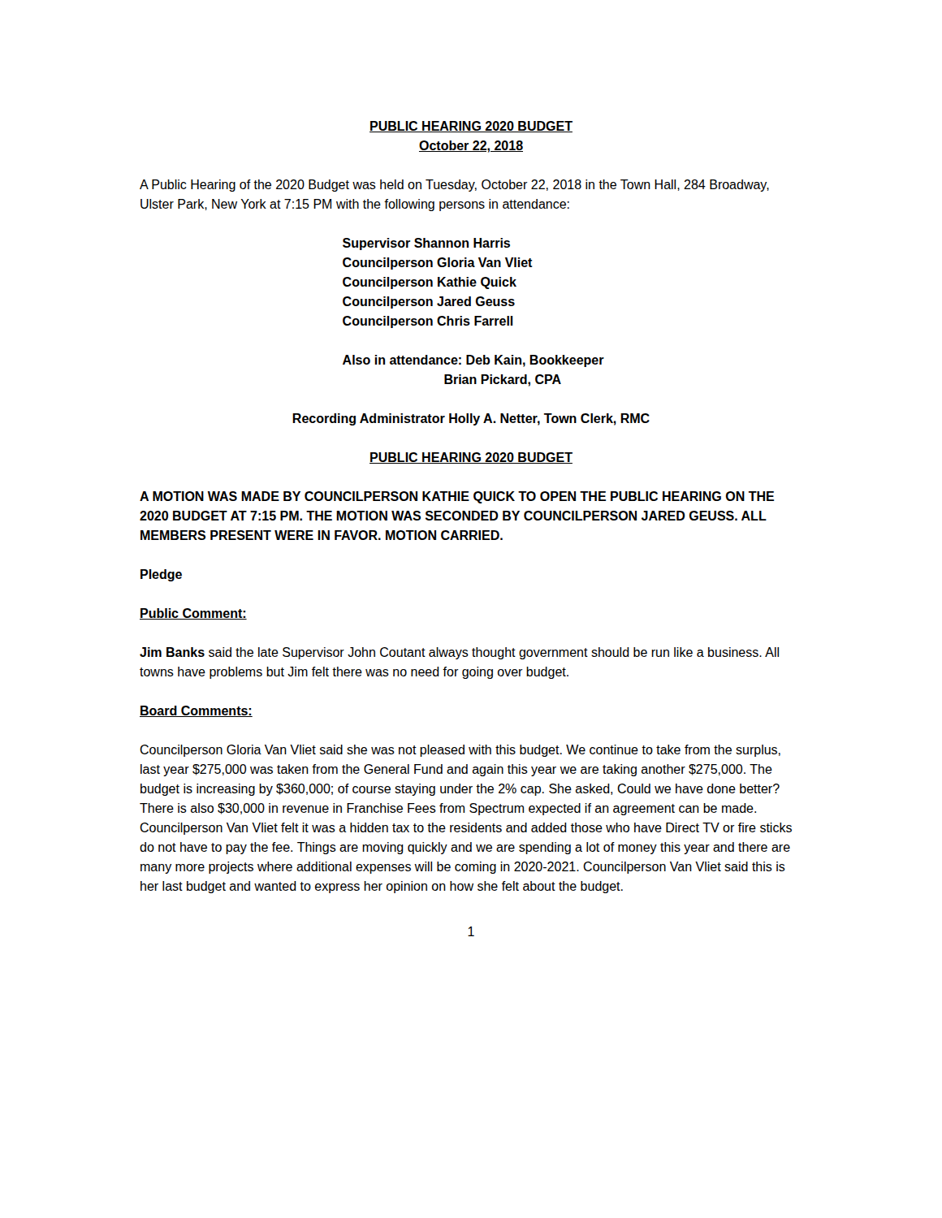PUBLIC HEARING 2020 BUDGET
October 22, 2018
A Public Hearing of the 2020 Budget was held on Tuesday, October 22, 2018 in the Town Hall, 284 Broadway, Ulster Park, New York at 7:15 PM with the following persons in attendance:
Supervisor Shannon Harris
Councilperson Gloria Van Vliet
Councilperson Kathie Quick
Councilperson Jared Geuss
Councilperson Chris Farrell
Also in attendance: Deb Kain, Bookkeeper
Brian Pickard, CPA
Recording Administrator Holly A. Netter, Town Clerk, RMC
PUBLIC HEARING 2020 BUDGET
A MOTION WAS MADE BY COUNCILPERSON KATHIE QUICK TO OPEN THE PUBLIC HEARING ON THE 2020 BUDGET AT 7:15 PM. THE MOTION WAS SECONDED BY COUNCILPERSON JARED GEUSS. ALL MEMBERS PRESENT WERE IN FAVOR. MOTION CARRIED.
Pledge
Public Comment:
Jim Banks said the late Supervisor John Coutant always thought government should be run like a business. All towns have problems but Jim felt there was no need for going over budget.
Board Comments:
Councilperson Gloria Van Vliet said she was not pleased with this budget. We continue to take from the surplus, last year $275,000 was taken from the General Fund and again this year we are taking another $275,000. The budget is increasing by $360,000; of course staying under the 2% cap. She asked, Could we have done better? There is also $30,000 in revenue in Franchise Fees from Spectrum expected if an agreement can be made. Councilperson Van Vliet felt it was a hidden tax to the residents and added those who have Direct TV or fire sticks do not have to pay the fee. Things are moving quickly and we are spending a lot of money this year and there are many more projects where additional expenses will be coming in 2020-2021. Councilperson Van Vliet said this is her last budget and wanted to express her opinion on how she felt about the budget.
1